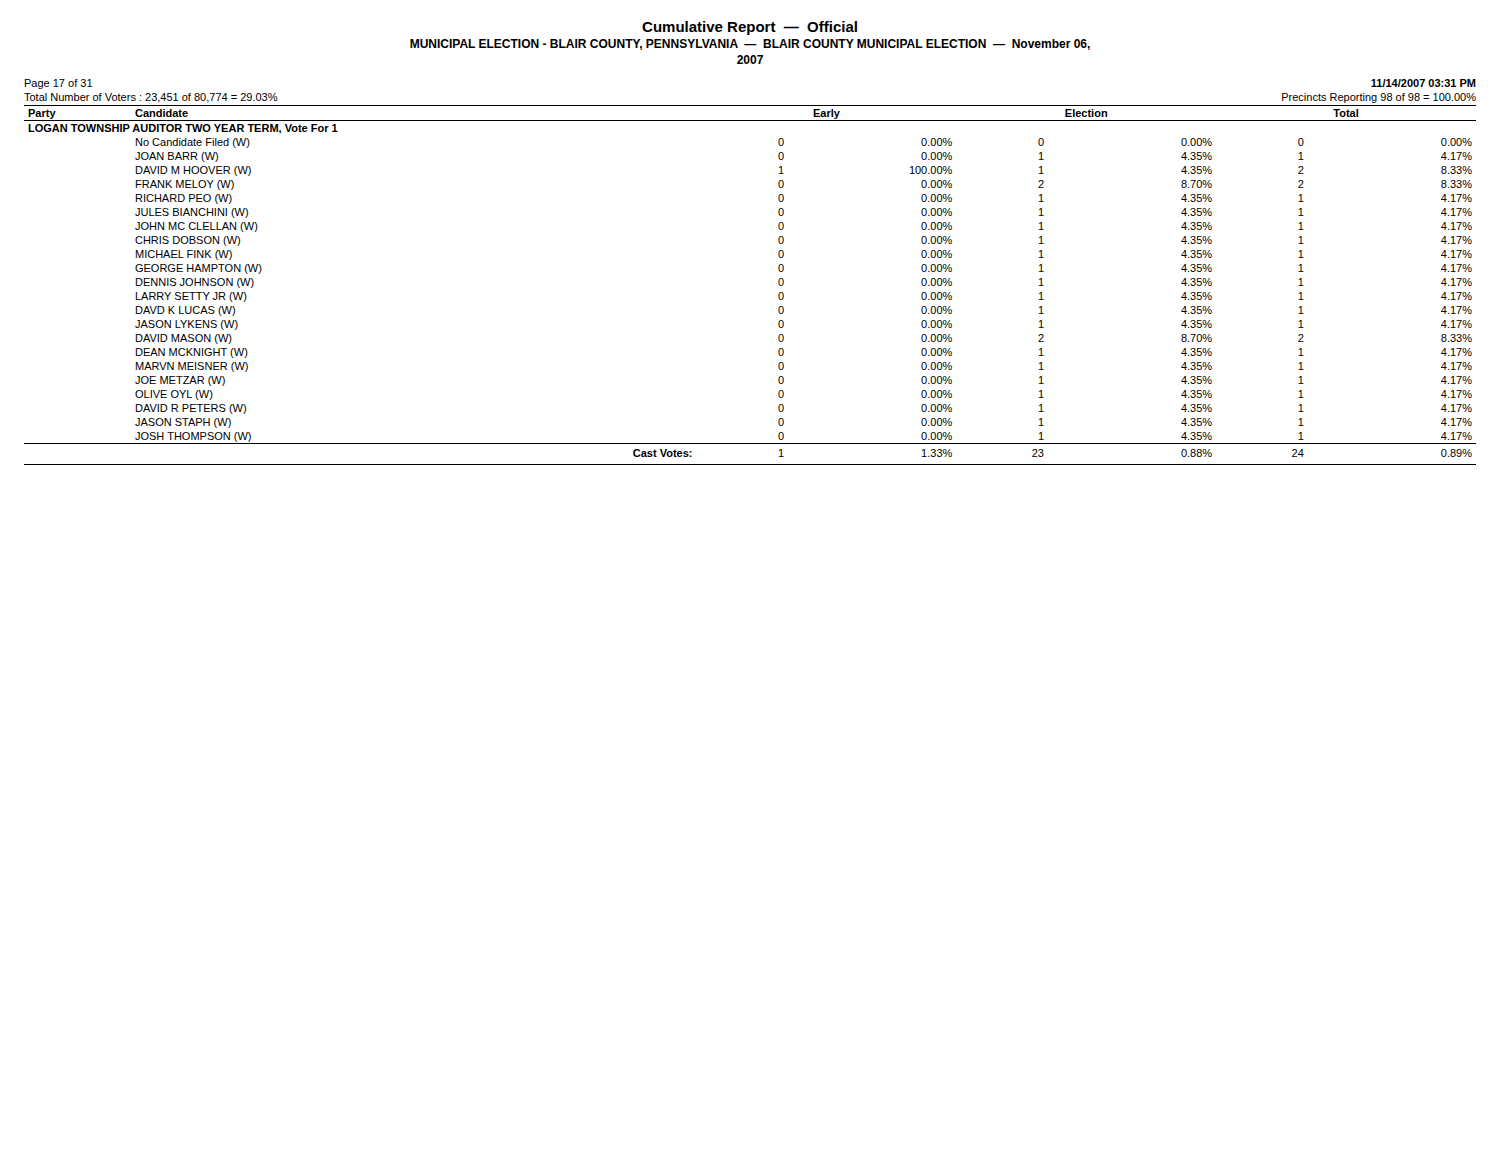Cumulative Report — Official
MUNICIPAL ELECTION - BLAIR COUNTY, PENNSYLVANIA — BLAIR COUNTY MUNICIPAL ELECTION — November 06,
2007
Page 17 of 31
11/14/2007 03:31 PM
Total Number of Voters : 23,451 of 80,774 = 29.03%
Precincts Reporting 98 of 98 = 100.00%
| Party | Candidate | Early | Election | Total |
| --- | --- | --- | --- | --- |
| LOGAN TOWNSHIP AUDITOR TWO YEAR TERM, Vote For 1 |
| | No Candidate Filed (W) | 0 | 0.00% | 0 | 0.00% | 0 | 0.00% |
| | JOAN BARR (W) | 0 | 0.00% | 1 | 4.35% | 1 | 4.17% |
| | DAVID M HOOVER (W) | 1 | 100.00% | 1 | 4.35% | 2 | 8.33% |
| | FRANK MELOY (W) | 0 | 0.00% | 2 | 8.70% | 2 | 8.33% |
| | RICHARD PEO (W) | 0 | 0.00% | 1 | 4.35% | 1 | 4.17% |
| | JULES BIANCHINI (W) | 0 | 0.00% | 1 | 4.35% | 1 | 4.17% |
| | JOHN MC CLELLAN (W) | 0 | 0.00% | 1 | 4.35% | 1 | 4.17% |
| | CHRIS DOBSON (W) | 0 | 0.00% | 1 | 4.35% | 1 | 4.17% |
| | MICHAEL FINK (W) | 0 | 0.00% | 1 | 4.35% | 1 | 4.17% |
| | GEORGE HAMPTON (W) | 0 | 0.00% | 1 | 4.35% | 1 | 4.17% |
| | DENNIS JOHNSON (W) | 0 | 0.00% | 1 | 4.35% | 1 | 4.17% |
| | LARRY SETTY JR (W) | 0 | 0.00% | 1 | 4.35% | 1 | 4.17% |
| | DAVD K LUCAS (W) | 0 | 0.00% | 1 | 4.35% | 1 | 4.17% |
| | JASON LYKENS (W) | 0 | 0.00% | 1 | 4.35% | 1 | 4.17% |
| | DAVID MASON (W) | 0 | 0.00% | 2 | 8.70% | 2 | 8.33% |
| | DEAN MCKNIGHT (W) | 0 | 0.00% | 1 | 4.35% | 1 | 4.17% |
| | MARVN MEISNER (W) | 0 | 0.00% | 1 | 4.35% | 1 | 4.17% |
| | JOE METZAR (W) | 0 | 0.00% | 1 | 4.35% | 1 | 4.17% |
| | OLIVE OYL (W) | 0 | 0.00% | 1 | 4.35% | 1 | 4.17% |
| | DAVID R PETERS (W) | 0 | 0.00% | 1 | 4.35% | 1 | 4.17% |
| | JASON STAPH (W) | 0 | 0.00% | 1 | 4.35% | 1 | 4.17% |
| | JOSH THOMPSON (W) | 0 | 0.00% | 1 | 4.35% | 1 | 4.17% |
| | Cast Votes: | 1 | 1.33% | 23 | 0.88% | 24 | 0.89% |